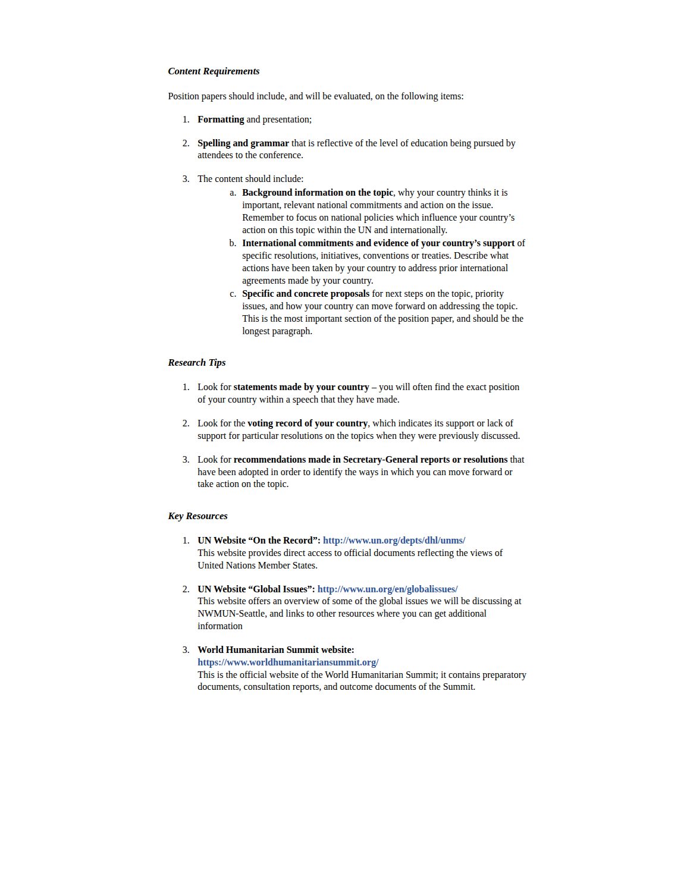Content Requirements
Position papers should include, and will be evaluated, on the following items:
Formatting and presentation;
Spelling and grammar that is reflective of the level of education being pursued by attendees to the conference.
The content should include:
Background information on the topic, why your country thinks it is important, relevant national commitments and action on the issue. Remember to focus on national policies which influence your country’s action on this topic within the UN and internationally.
International commitments and evidence of your country’s support of specific resolutions, initiatives, conventions or treaties. Describe what actions have been taken by your country to address prior international agreements made by your country.
Specific and concrete proposals for next steps on the topic, priority issues, and how your country can move forward on addressing the topic. This is the most important section of the position paper, and should be the longest paragraph.
Research Tips
Look for statements made by your country – you will often find the exact position of your country within a speech that they have made.
Look for the voting record of your country, which indicates its support or lack of support for particular resolutions on the topics when they were previously discussed.
Look for recommendations made in Secretary-General reports or resolutions that have been adopted in order to identify the ways in which you can move forward or take action on the topic.
Key Resources
UN Website “On the Record”: http://www.un.org/depts/dhl/unms/
This website provides direct access to official documents reflecting the views of United Nations Member States.
UN Website “Global Issues”: http://www.un.org/en/globalissues/
This website offers an overview of some of the global issues we will be discussing at NWMUN-Seattle, and links to other resources where you can get additional information
World Humanitarian Summit website: https://www.worldhumanitariansummit.org/
This is the official website of the World Humanitarian Summit; it contains preparatory documents, consultation reports, and outcome documents of the Summit.